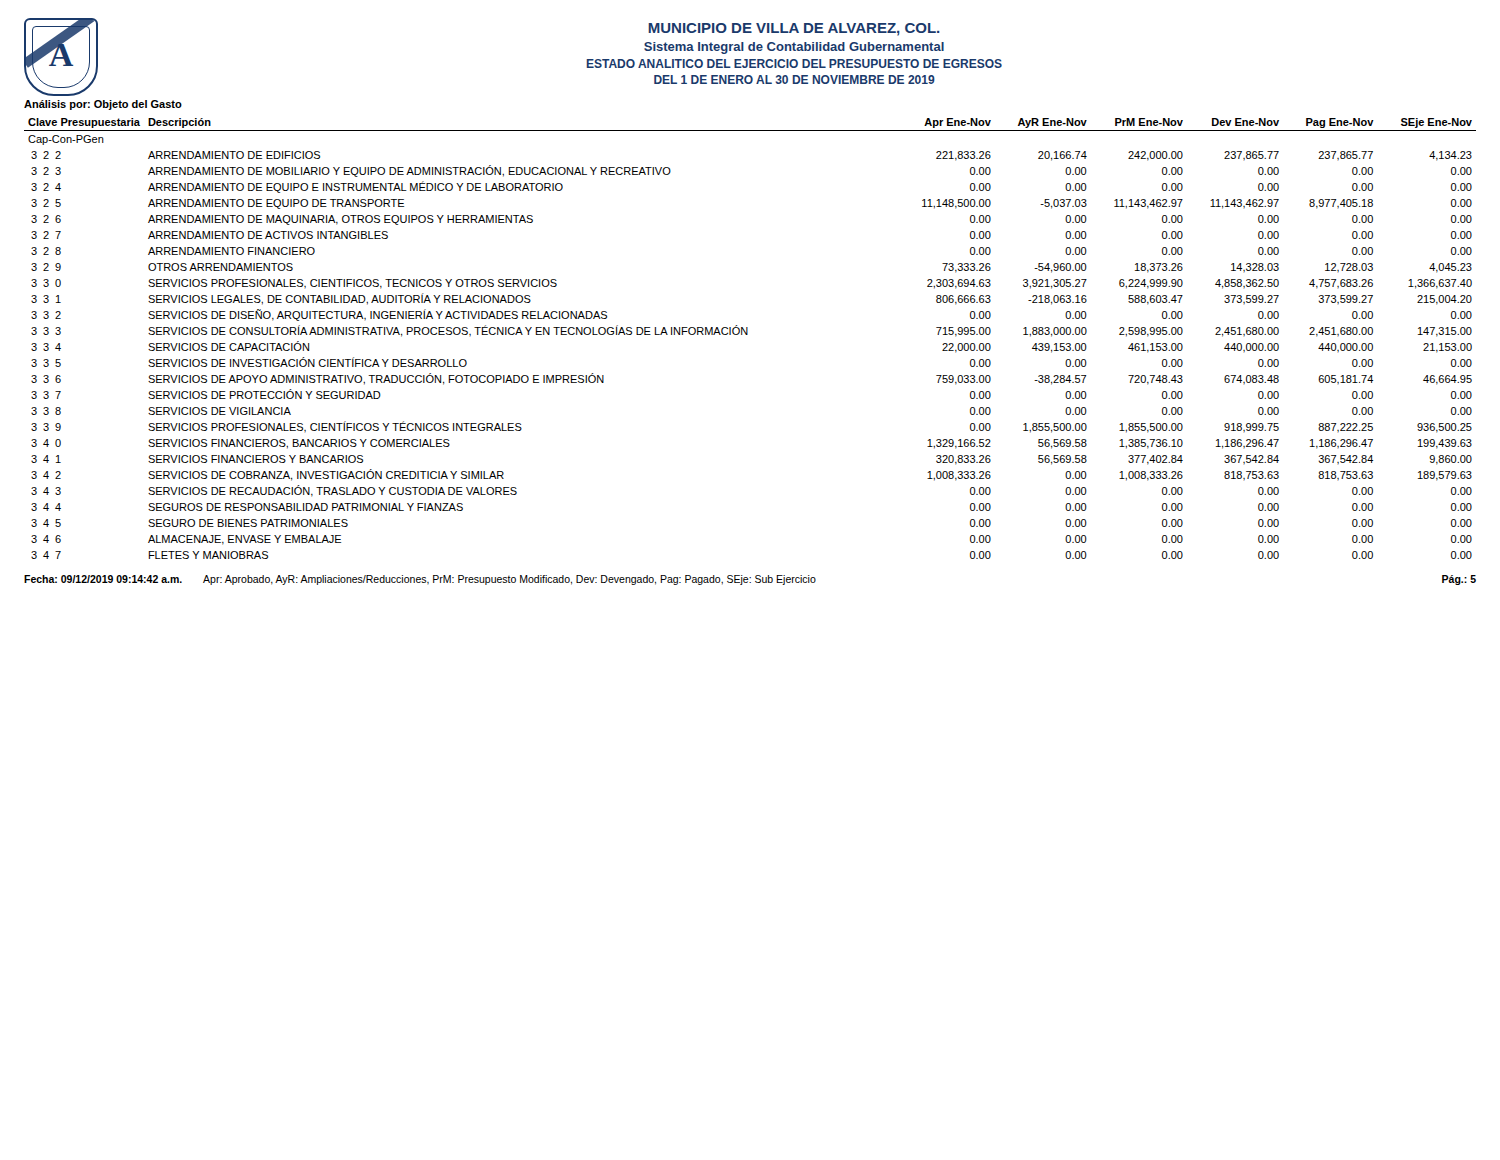A
MUNICIPIO DE VILLA DE ALVAREZ, COL.
Sistema Integral de Contabilidad Gubernamental
ESTADO ANALITICO DEL EJERCICIO DEL PRESUPUESTO DE EGRESOS
DEL 1 DE ENERO AL 30 DE NOVIEMBRE DE 2019
Análisis por: Objeto del Gasto
| Clave Presupuestaria | Descripción | Apr Ene-Nov | AyR Ene-Nov | PrM Ene-Nov | Dev Ene-Nov | Pag Ene-Nov | SEje Ene-Nov |
| --- | --- | --- | --- | --- | --- | --- | --- |
| Cap-Con-PGen |
| 3 2 2 | ARRENDAMIENTO DE EDIFICIOS | 221,833.26 | 20,166.74 | 242,000.00 | 237,865.77 | 237,865.77 | 4,134.23 |
| 3 2 3 | ARRENDAMIENTO DE MOBILIARIO Y EQUIPO DE ADMINISTRACIÓN, EDUCACIONAL Y RECREATIVO | 0.00 | 0.00 | 0.00 | 0.00 | 0.00 | 0.00 |
| 3 2 4 | ARRENDAMIENTO DE EQUIPO E INSTRUMENTAL MÉDICO Y DE LABORATORIO | 0.00 | 0.00 | 0.00 | 0.00 | 0.00 | 0.00 |
| 3 2 5 | ARRENDAMIENTO DE EQUIPO DE TRANSPORTE | 11,148,500.00 | -5,037.03 | 11,143,462.97 | 11,143,462.97 | 8,977,405.18 | 0.00 |
| 3 2 6 | ARRENDAMIENTO DE MAQUINARIA, OTROS EQUIPOS Y HERRAMIENTAS | 0.00 | 0.00 | 0.00 | 0.00 | 0.00 | 0.00 |
| 3 2 7 | ARRENDAMIENTO DE ACTIVOS INTANGIBLES | 0.00 | 0.00 | 0.00 | 0.00 | 0.00 | 0.00 |
| 3 2 8 | ARRENDAMIENTO FINANCIERO | 0.00 | 0.00 | 0.00 | 0.00 | 0.00 | 0.00 |
| 3 2 9 | OTROS ARRENDAMIENTOS | 73,333.26 | -54,960.00 | 18,373.26 | 14,328.03 | 12,728.03 | 4,045.23 |
| 3 3 0 | SERVICIOS PROFESIONALES, CIENTIFICOS, TECNICOS Y OTROS SERVICIOS | 2,303,694.63 | 3,921,305.27 | 6,224,999.90 | 4,858,362.50 | 4,757,683.26 | 1,366,637.40 |
| 3 3 1 | SERVICIOS LEGALES, DE CONTABILIDAD, AUDITORÍA Y RELACIONADOS | 806,666.63 | -218,063.16 | 588,603.47 | 373,599.27 | 373,599.27 | 215,004.20 |
| 3 3 2 | SERVICIOS DE DISEÑO, ARQUITECTURA, INGENIERÍA Y ACTIVIDADES RELACIONADAS | 0.00 | 0.00 | 0.00 | 0.00 | 0.00 | 0.00 |
| 3 3 3 | SERVICIOS DE CONSULTORÍA ADMINISTRATIVA, PROCESOS, TÉCNICA Y EN TECNOLOGÍAS DE LA INFORMACIÓN | 715,995.00 | 1,883,000.00 | 2,598,995.00 | 2,451,680.00 | 2,451,680.00 | 147,315.00 |
| 3 3 4 | SERVICIOS DE CAPACITACIÓN | 22,000.00 | 439,153.00 | 461,153.00 | 440,000.00 | 440,000.00 | 21,153.00 |
| 3 3 5 | SERVICIOS DE INVESTIGACIÓN CIENTÍFICA Y DESARROLLO | 0.00 | 0.00 | 0.00 | 0.00 | 0.00 | 0.00 |
| 3 3 6 | SERVICIOS DE APOYO ADMINISTRATIVO, TRADUCCIÓN, FOTOCOPIADO E IMPRESIÓN | 759,033.00 | -38,284.57 | 720,748.43 | 674,083.48 | 605,181.74 | 46,664.95 |
| 3 3 7 | SERVICIOS DE PROTECCIÓN Y SEGURIDAD | 0.00 | 0.00 | 0.00 | 0.00 | 0.00 | 0.00 |
| 3 3 8 | SERVICIOS DE VIGILANCIA | 0.00 | 0.00 | 0.00 | 0.00 | 0.00 | 0.00 |
| 3 3 9 | SERVICIOS PROFESIONALES, CIENTÍFICOS Y TÉCNICOS INTEGRALES | 0.00 | 1,855,500.00 | 1,855,500.00 | 918,999.75 | 887,222.25 | 936,500.25 |
| 3 4 0 | SERVICIOS FINANCIEROS, BANCARIOS Y COMERCIALES | 1,329,166.52 | 56,569.58 | 1,385,736.10 | 1,186,296.47 | 1,186,296.47 | 199,439.63 |
| 3 4 1 | SERVICIOS FINANCIEROS Y BANCARIOS | 320,833.26 | 56,569.58 | 377,402.84 | 367,542.84 | 367,542.84 | 9,860.00 |
| 3 4 2 | SERVICIOS DE COBRANZA, INVESTIGACIÓN CREDITICIA Y SIMILAR | 1,008,333.26 | 0.00 | 1,008,333.26 | 818,753.63 | 818,753.63 | 189,579.63 |
| 3 4 3 | SERVICIOS DE RECAUDACIÓN, TRASLADO Y CUSTODIA DE VALORES | 0.00 | 0.00 | 0.00 | 0.00 | 0.00 | 0.00 |
| 3 4 4 | SEGUROS DE RESPONSABILIDAD PATRIMONIAL Y FIANZAS | 0.00 | 0.00 | 0.00 | 0.00 | 0.00 | 0.00 |
| 3 4 5 | SEGURO DE BIENES PATRIMONIALES | 0.00 | 0.00 | 0.00 | 0.00 | 0.00 | 0.00 |
| 3 4 6 | ALMACENAJE, ENVASE Y EMBALAJE | 0.00 | 0.00 | 0.00 | 0.00 | 0.00 | 0.00 |
| 3 4 7 | FLETES Y MANIOBRAS | 0.00 | 0.00 | 0.00 | 0.00 | 0.00 | 0.00 |
Fecha: 09/12/2019 09:14:42 a.m. Apr: Aprobado, AyR: Ampliaciones/Reducciones, PrM: Presupuesto Modificado, Dev: Devengado, Pag: Pagado, SEje: Sub Ejercicio
Pág.: 5